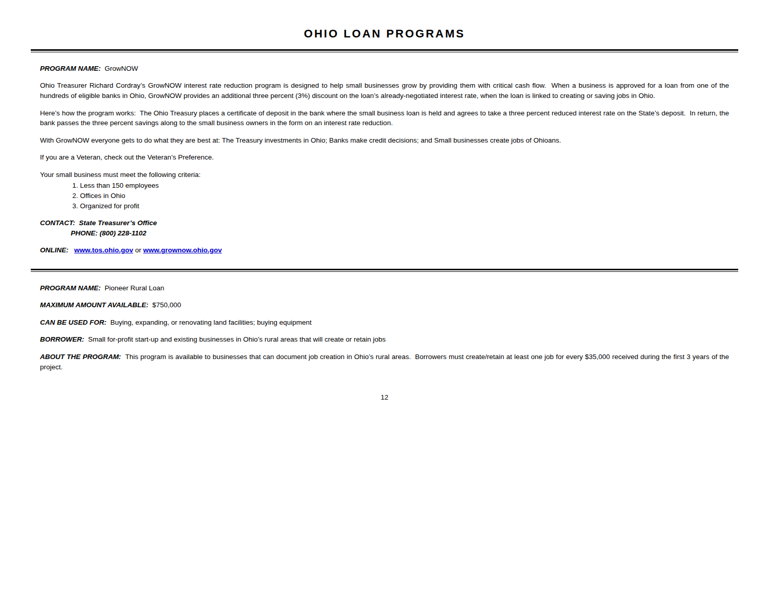OHIO LOAN PROGRAMS
PROGRAM NAME: GrowNOW
Ohio Treasurer Richard Cordray’s GrowNOW interest rate reduction program is designed to help small businesses grow by providing them with critical cash flow. When a business is approved for a loan from one of the hundreds of eligible banks in Ohio, GrowNOW provides an additional three percent (3%) discount on the loan’s already-negotiated interest rate, when the loan is linked to creating or saving jobs in Ohio.
Here’s how the program works: The Ohio Treasury places a certificate of deposit in the bank where the small business loan is held and agrees to take a three percent reduced interest rate on the State’s deposit. In return, the bank passes the three percent savings along to the small business owners in the form on an interest rate reduction.
With GrowNOW everyone gets to do what they are best at: The Treasury investments in Ohio; Banks make credit decisions; and Small businesses create jobs of Ohioans.
If you are a Veteran, check out the Veteran’s Preference.
Your small business must meet the following criteria:
Less than 150 employees
Offices in Ohio
Organized for profit
CONTACT: State Treasurer’s Office PHONE: (800) 228-1102
ONLINE: www.tos.ohio.gov or www.grownow.ohio.gov
PROGRAM NAME: Pioneer Rural Loan
MAXIMUM AMOUNT AVAILABLE: $750,000
CAN BE USED FOR: Buying, expanding, or renovating land facilities; buying equipment
BORROWER: Small for-profit start-up and existing businesses in Ohio’s rural areas that will create or retain jobs
ABOUT THE PROGRAM: This program is available to businesses that can document job creation in Ohio’s rural areas. Borrowers must create/retain at least one job for every $35,000 received during the first 3 years of the project.
12